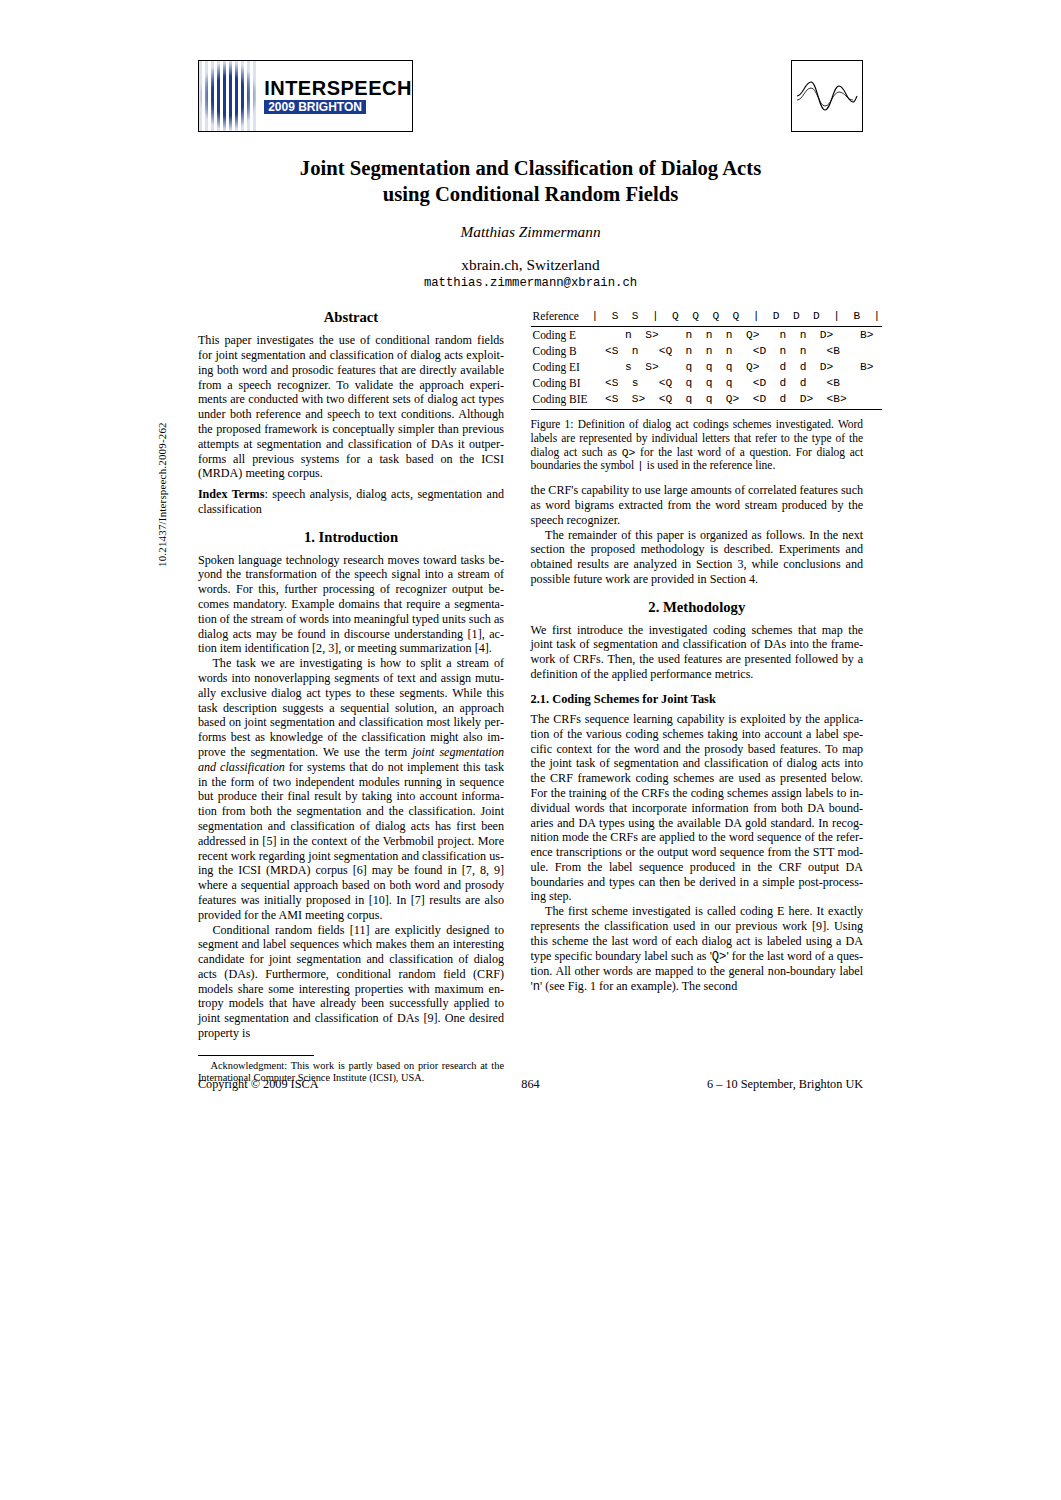INTERSPEECH 2009 BRIGHTON
Joint Segmentation and Classification of Dialog Acts
using Conditional Random Fields
Matthias Zimmermann
xbrain.ch, Switzerland
matthias.zimmermann@xbrain.ch
Abstract
This paper investigates the use of conditional random fields for joint segmentation and classification of dialog acts exploiting both word and prosodic features that are directly available from a speech recognizer. To validate the approach experiments are conducted with two different sets of dialog act types under both reference and speech to text conditions. Although the proposed framework is conceptually simpler than previous attempts at segmentation and classification of DAs it outperforms all previous systems for a task based on the ICSI (MRDA) meeting corpus.
Index Terms: speech analysis, dialog acts, segmentation and classification
1. Introduction
Spoken language technology research moves toward tasks beyond the transformation of the speech signal into a stream of words. For this, further processing of recognizer output becomes mandatory. Example domains that require a segmentation of the stream of words into meaningful typed units such as dialog acts may be found in discourse understanding [1], action item identification [2, 3], or meeting summarization [4].
The task we are investigating is how to split a stream of words into nonoverlapping segments of text and assign mutually exclusive dialog act types to these segments. While this task description suggests a sequential solution, an approach based on joint segmentation and classification most likely performs best as knowledge of the classification might also improve the segmentation. We use the term joint segmentation and classification for systems that do not implement this task in the form of two independent modules running in sequence but produce their final result by taking into account information from both the segmentation and the classification. Joint segmentation and classification of dialog acts has first been addressed in [5] in the context of the Verbmobil project. More recent work regarding joint segmentation and classification using the ICSI (MRDA) corpus [6] may be found in [7, 8, 9] where a sequential approach based on both word and prosody features was initially proposed in [10]. In [7] results are also provided for the AMI meeting corpus.
Conditional random fields [11] are explicitly designed to segment and label sequences which makes them an interesting candidate for joint segmentation and classification of dialog acts (DAs). Furthermore, conditional random field (CRF) models share some interesting properties with maximum entropy models that have already been successfully applied to joint segmentation and classification of DAs [9]. One desired property is
Acknowledgment: This work is partly based on prior research at the International Computer Science Institute (ICSI), USA.
| Reference | / S S / Q Q Q Q / D D D / B / |
| Coding E | n S> n n n Q> n n D> B> |
| Coding B | <S n <Q n n n <D n n <B |
| Coding EI | s S> q q q Q> d d D> B> |
| Coding BI | <S s <Q q q q <D d d <B |
| Coding BIE | <S S> <Q q q Q> <D d D> <B> |
Figure 1: Definition of dialog act codings schemes investigated. Word labels are represented by individual letters that refer to the type of the dialog act such as Q> for the last word of a question. For dialog act boundaries the symbol | is used in the reference line.
the CRF's capability to use large amounts of correlated features such as word bigrams extracted from the word stream produced by the speech recognizer.
The remainder of this paper is organized as follows. In the next section the proposed methodology is described. Experiments and obtained results are analyzed in Section 3, while conclusions and possible future work are provided in Section 4.
2. Methodology
We first introduce the investigated coding schemes that map the joint task of segmentation and classification of DAs into the framework of CRFs. Then, the used features are presented followed by a definition of the applied performance metrics.
2.1. Coding Schemes for Joint Task
The CRFs sequence learning capability is exploited by the application of the various coding schemes taking into account a label specific context for the word and the prosody based features. To map the joint task of segmentation and classification of dialog acts into the CRF framework coding schemes are used as presented below. For the training of the CRFs the coding schemes assign labels to individual words that incorporate information from both DA boundaries and DA types using the available DA gold standard. In recognition mode the CRFs are applied to the word sequence of the reference transcriptions or the output word sequence from the STT module. From the label sequence produced in the CRF output DA boundaries and types can then be derived in a simple post-processing step.
The first scheme investigated is called coding E here. It exactly represents the classification used in our previous work [9]. Using this scheme the last word of each dialog act is labeled using a DA type specific boundary label such as 'Q>' for the last word of a question. All other words are mapped to the general non-boundary label 'n' (see Fig. 1 for an example). The second
10.21437/Interspeech.2009-262
Copyright © 2009 ISCA
864
6 – 10 September, Brighton UK